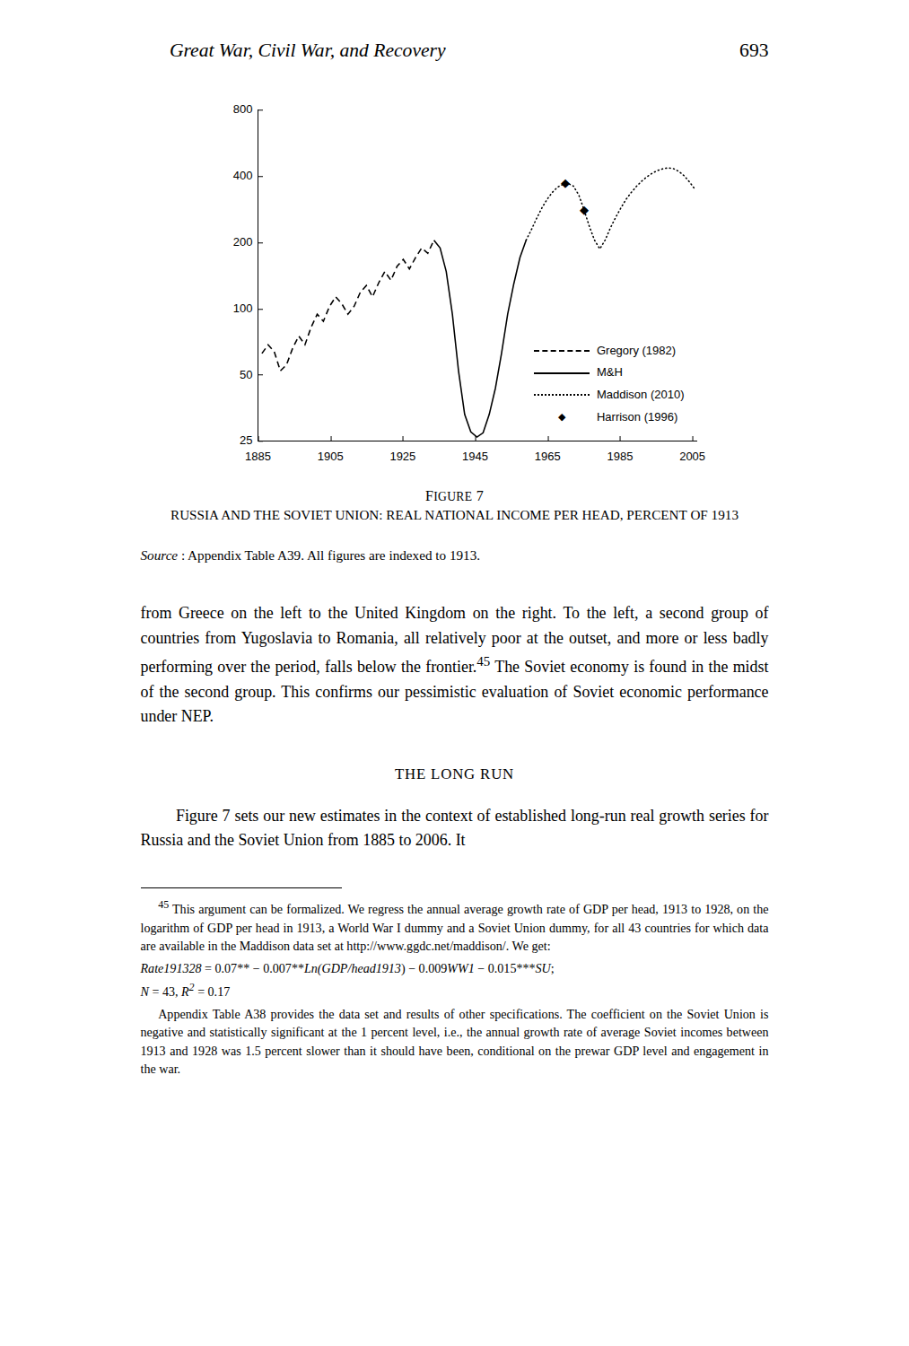Great War, Civil War, and Recovery
693
800 400 200 100 50 25 1885 1905 1925 1945 1965 1985 2005 ◆ ◆
Gregory (1982)
M&H
Maddison (2010)
Harrison (1996)
FIGURE 7
Russia and the Soviet Union: Real National Income per Head, Percent of 1913
Source : Appendix Table A39. All figures are indexed to 1913.
from Greece on the left to the United Kingdom on the right. To the left, a second group of countries from Yugoslavia to Romania, all relatively poor at the outset, and more or less badly performing over the period, falls below the frontier.45 The Soviet economy is found in the midst of the second group. This confirms our pessimistic evaluation of Soviet economic performance under NEP.
The Long Run
Figure 7 sets our new estimates in the context of established long-run real growth series for Russia and the Soviet Union from 1885 to 2006. It
45 This argument can be formalized. We regress the annual average growth rate of GDP per head, 1913 to 1928, on the logarithm of GDP per head in 1913, a World War I dummy and a Soviet Union dummy, for all 43 countries for which data are available in the Maddison data set at http://www.ggdc.net/maddison/. We get:
Rate191328 = 0.07** − 0.007**Ln(GDP/head1913) − 0.009 WW1 − 0.015***SU;
N = 43, R2 = 0.17
Appendix Table A38 provides the data set and results of other specifications. The coefficient on the Soviet Union is negative and statistically significant at the 1 percent level, i.e., the annual growth rate of average Soviet incomes between 1913 and 1928 was 1.5 percent slower than it should have been, conditional on the prewar GDP level and engagement in the war.